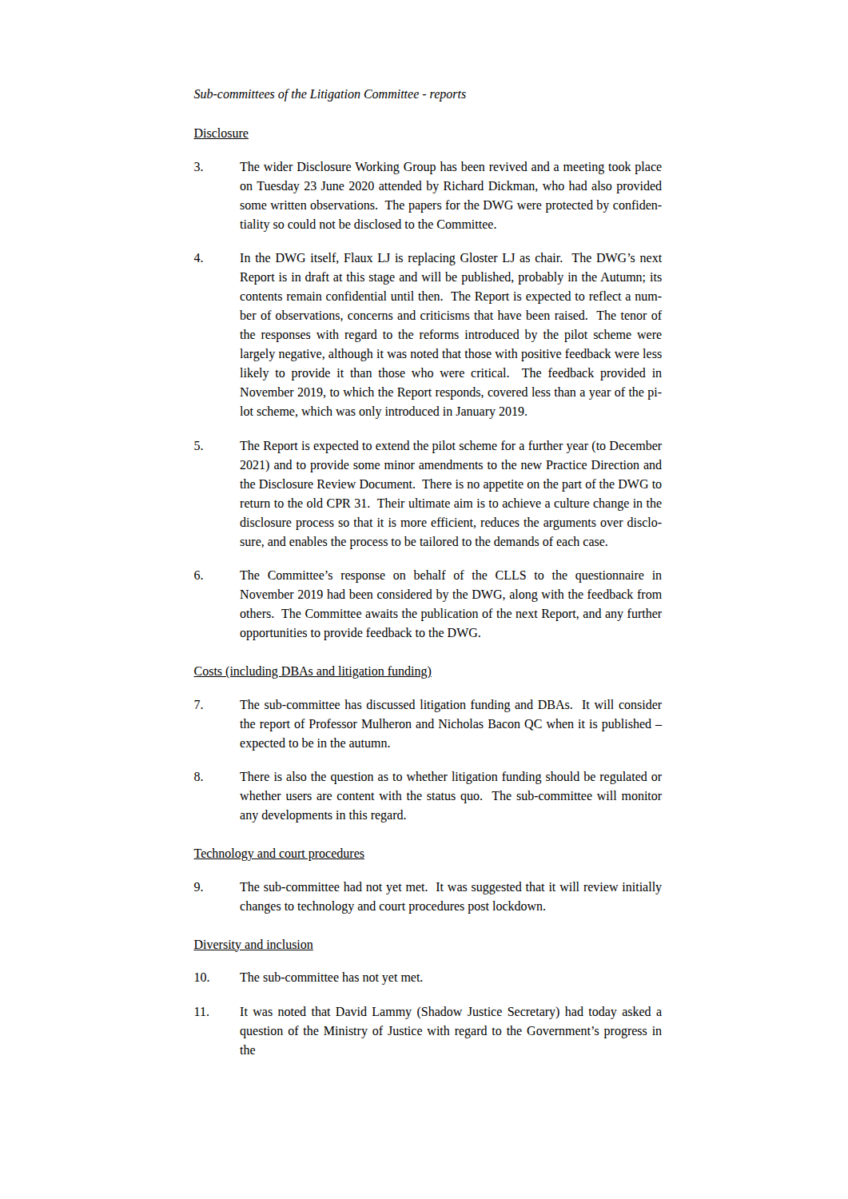Sub-committees of the Litigation Committee - reports
Disclosure
3.
The wider Disclosure Working Group has been revived and a meeting took place on Tuesday 23 June 2020 attended by Richard Dickman, who had also provided some written observations. The papers for the DWG were protected by confidentiality so could not be disclosed to the Committee.
4.
In the DWG itself, Flaux LJ is replacing Gloster LJ as chair. The DWG’s next Report is in draft at this stage and will be published, probably in the Autumn; its contents remain confidential until then. The Report is expected to reflect a number of observations, concerns and criticisms that have been raised. The tenor of the responses with regard to the reforms introduced by the pilot scheme were largely negative, although it was noted that those with positive feedback were less likely to provide it than those who were critical. The feedback provided in November 2019, to which the Report responds, covered less than a year of the pilot scheme, which was only introduced in January 2019.
5.
The Report is expected to extend the pilot scheme for a further year (to December 2021) and to provide some minor amendments to the new Practice Direction and the Disclosure Review Document. There is no appetite on the part of the DWG to return to the old CPR 31. Their ultimate aim is to achieve a culture change in the disclosure process so that it is more efficient, reduces the arguments over disclosure, and enables the process to be tailored to the demands of each case.
6.
The Committee’s response on behalf of the CLLS to the questionnaire in November 2019 had been considered by the DWG, along with the feedback from others. The Committee awaits the publication of the next Report, and any further opportunities to provide feedback to the DWG.
Costs (including DBAs and litigation funding)
7.
The sub-committee has discussed litigation funding and DBAs. It will consider the report of Professor Mulheron and Nicholas Bacon QC when it is published – expected to be in the autumn.
8.
There is also the question as to whether litigation funding should be regulated or whether users are content with the status quo. The sub-committee will monitor any developments in this regard.
Technology and court procedures
9.
The sub-committee had not yet met. It was suggested that it will review initially changes to technology and court procedures post lockdown.
Diversity and inclusion
10.
The sub-committee has not yet met.
11.
It was noted that David Lammy (Shadow Justice Secretary) had today asked a question of the Ministry of Justice with regard to the Government’s progress in the